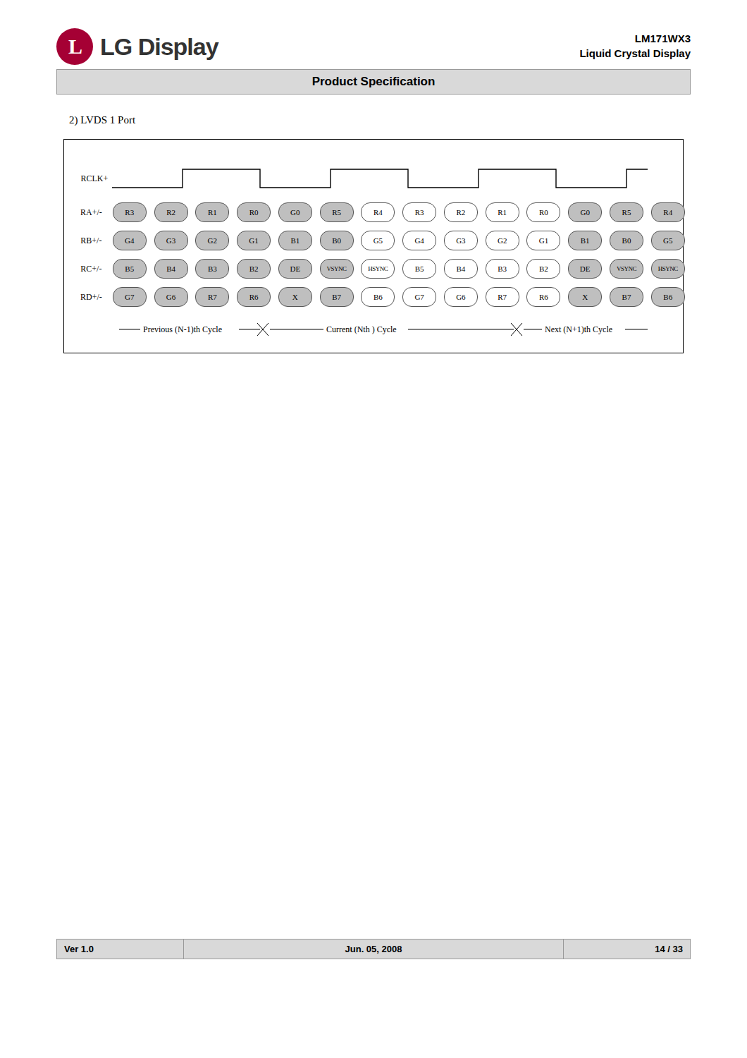L
LG Display
LM171WX3
Liquid Crystal Display
Product Specification
2) LVDS 1 Port
| RCLK+ | |
| RA+/- | R3 | R2 | R1 | R0 | G0 | R5 | R4 | R3 | R2 | R1 | R0 | G0 | R5 | R4 |
| RB+/- | G4 | G3 | G2 | G1 | B1 | B0 | G5 | G4 | G3 | G2 | G1 | B1 | B0 | G5 |
| RC+/- | B5 | B4 | B3 | B2 | DE | VSYNC | HSYNC | B5 | B4 | B3 | B2 | DE | VSYNC | HSYNC |
| RD+/- | G7 | G6 | R7 | R6 | X | B7 | B6 | G7 | G6 | R7 | R6 | X | B7 | B6 |
Previous (N-1)th Cycle Current (Nth ) Cycle Next (N+1)th Cycle
| Ver 1.0 | Jun. 05, 2008 | 14 / 33 |